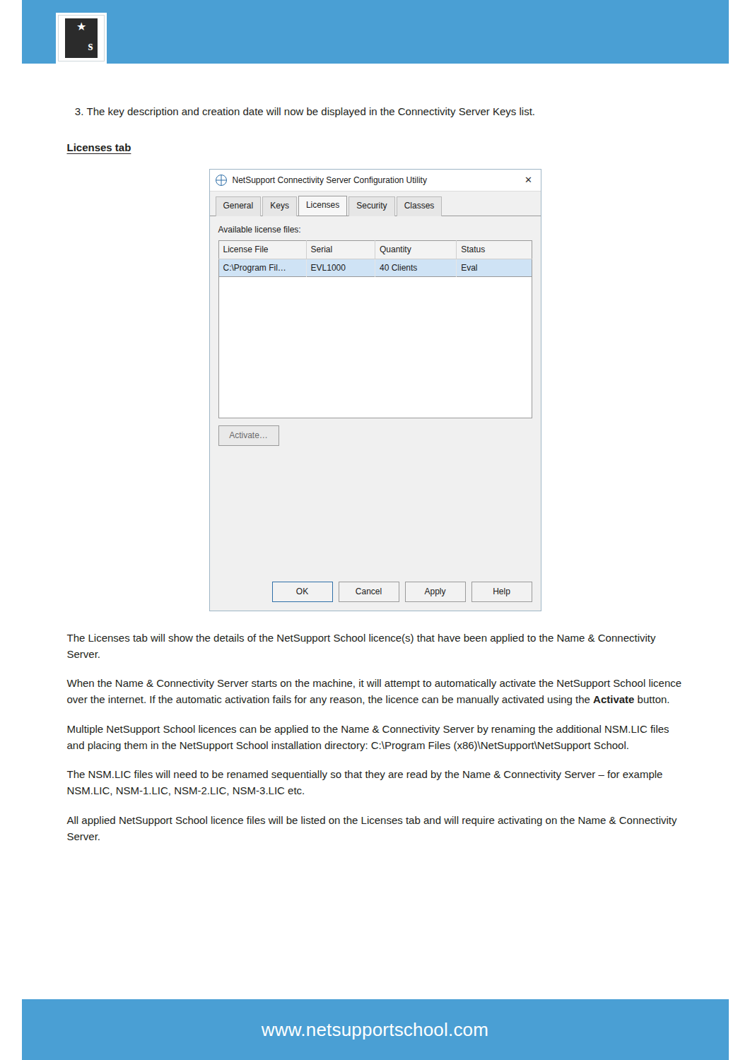★ s
The key description and creation date will now be displayed in the Connectivity Server Keys list.
Licenses tab
NetSupport Connectivity Server Configuration Utility ✕
General
Keys
Licenses
Security
Classes
Available license files:
| License File | Serial | Quantity | Status |
| --- | --- | --- | --- |
| C:\Program Fil… | EVL1000 | 40 Clients | Eval |
Activate…
OK Cancel Apply Help
The Licenses tab will show the details of the NetSupport School licence(s) that have been applied to the Name & Connectivity Server.
When the Name & Connectivity Server starts on the machine, it will attempt to automatically activate the NetSupport School licence over the internet. If the automatic activation fails for any reason, the licence can be manually activated using the Activate button.
Multiple NetSupport School licences can be applied to the Name & Connectivity Server by renaming the additional NSM.LIC files and placing them in the NetSupport School installation directory: C:\Program Files (x86)\NetSupport\NetSupport School.
The NSM.LIC files will need to be renamed sequentially so that they are read by the Name & Connectivity Server – for example NSM.LIC, NSM-1.LIC, NSM-2.LIC, NSM-3.LIC etc.
All applied NetSupport School licence files will be listed on the Licenses tab and will require activating on the Name & Connectivity Server.
www.netsupportschool.com